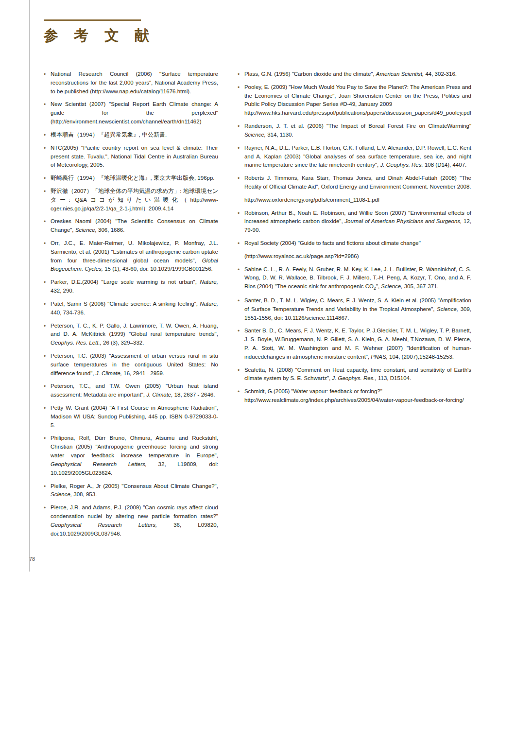参 考 文 献
National Research Council (2006) "Surface temperature reconstructions for the last 2,000 years", National Academy Press, to be published (http://www.nap.edu/catalog/11676.html).
New Scientist (2007) "Special Report Earth Climate change: A guide for the perplexed" (http://environment.newscientist.com/channel/earth/dn11462)
根本順吉（1994）『超異常気象』, 中公新書.
NTC(2005) "Pacific country report on sea level & climate: Their present state. Tuvalu.", National Tidal Centre in Australian Bureau of Meteorology, 2005.
野崎義行（1994）『地球温暖化と海』, 東京大学出版会, 196pp.
野沢徹（2007）「地球全体の平均気温の求め方」: 地球環境センター: Q&Aココが知りたい温暖化（http://www-cger.nies.go.jp/qa/2/2-1/qa_2-1-j.html）2009.4.14
Oreskes Naomi (2004) "The Scientific Consensus on Climate Change", Science, 306, 1686.
Orr, J.C., E. Maier-Reimer, U. Mikolajewicz, P. Monfray, J.L. Sarmiento, et al. (2001) "Estimates of anthropogenic carbon uptake from four three-dimensional global ocean models", Global Biogeochem. Cycles, 15 (1), 43-60, doi: 10.1029/1999GB001256.
Parker, D.E.(2004) "Large scale warming is not urban", Nature, 432, 290.
Patel, Samir S (2006) "Climate science: A sinking feeling", Nature, 440, 734-736.
Peterson, T. C., K. P. Gallo, J. Lawrimore, T. W. Owen, A. Huang, and D. A. McKittrick (1999) "Global rural temperature trends", Geophys. Res. Lett., 26 (3), 329–332.
Peterson, T.C. (2003) "Assessment of urban versus rural in situ surface temperatures in the contiguous United States: No difference found", J. Climate, 16, 2941 - 2959.
Peterson, T.C., and T.W. Owen (2005) "Urban heat island assessment: Metadata are important", J. Climate, 18, 2637 - 2646.
Petty W. Grant (2004) "A First Course in Atmospheric Radiation", Madison WI USA: Sundog Publishing, 445 pp. ISBN 0-9729033-0-5.
Philipona, Rolf, Dürr Bruno, Ohmura, Atsumu and Ruckstuhl, Christian (2005) "Anthropogenic greenhouse forcing and strong water vapor feedback increase temperature in Europe", Geophysical Research Letters, 32, L19809, doi: 10.1029/2005GL023624.
Pielke, Roger A., Jr (2005) "Consensus About Climate Change?", Science, 308, 953.
Pierce, J.R. and Adams, P.J. (2009) "Can cosmic rays affect cloud condensation nuclei by altering new particle formation rates?" Geophysical Research Letters, 36, L09820, doi:10.1029/2009GL037946.
Plass, G.N. (1956) "Carbon dioxide and the climate", American Scientist, 44, 302-316.
Pooley, E. (2009) "How Much Would You Pay to Save the Planet?: The American Press and the Economics of Climate Change", Joan Shorenstein Center on the Press, Politics and Public Policy Discussion Paper Series #D-49, January 2009
http://www.hks.harvard.edu/presspol/publications/papers/discussion_papers/d49_pooley.pdf
Randerson, J. T. et al. (2006) "The Impact of Boreal Forest Fire on ClimateWarming" Science, 314, 1130.
Rayner, N.A., D.E. Parker, E.B. Horton, C.K. Folland, L.V. Alexander, D.P. Rowell, E.C. Kent and A. Kaplan (2003) "Global analyses of sea surface temperature, sea ice, and night marine temperature since the late nineteenth century", J. Geophys. Res. 108 (D14), 4407.
Roberts J. Timmons, Kara Starr, Thomas Jones, and Dinah Abdel-Fattah (2008) "The Reality of Official Climate Aid", Oxford Energy and Environment Comment. November 2008.
http://www.oxfordenergy.org/pdfs/comment_1108-1.pdf
Robinson, Arthur B., Noah E. Robinson, and Willie Soon (2007) "Environmental effects of increased atmospheric carbon dioxide", Journal of American Physicians and Surgeons, 12, 79-90.
Royal Society (2004) "Guide to facts and fictions about climate change"
(http://www.royalsoc.ac.uk/page.asp?id=2986)
Sabine C. L., R. A. Feely, N. Gruber, R. M. Key, K. Lee, J. L. Bullister, R. Wanninkhof, C. S. Wong, D. W. R. Wallace, B. Tilbrook, F. J. Millero, T.-H. Peng, A. Kozyr, T. Ono, and A. F. Rios (2004) "The oceanic sink for anthropogenic CO2", Science, 305, 367-371.
Santer, B. D., T. M. L. Wigley, C. Mears, F. J. Wentz, S. A. Klein et al. (2005) "Amplification of Surface Temperature Trends and Variability in the Tropical Atmosphere", Science, 309, 1551-1556, doi: 10.1126/science.1114867.
Santer B. D., C. Mears, F. J. Wentz, K. E. Taylor, P. J.Gleckler, T. M. L. Wigley, T. P. Barnett, J. S. Boyle, W.Bruggemann, N. P. Gillett, S. A. Klein, G. A. Meehl, T.Nozawa, D. W. Pierce, P. A. Stott, W. M. Washington and M. F. Wehner (2007) "Identification of human-inducedchanges in atmospheric moisture content", PNAS, 104, (2007),15248-15253.
Scafetta, N. (2008) "Comment on Heat capacity, time constant, and sensitivity of Earth's climate system by S. E. Schwartz", J. Geophys. Res., 113, D15104.
Schmidt, G.(2005) "Water vapour: feedback or forcing?"
http://www.realclimate.org/index.php/archives/2005/04/water-vapour-feedback-or-forcing/
78